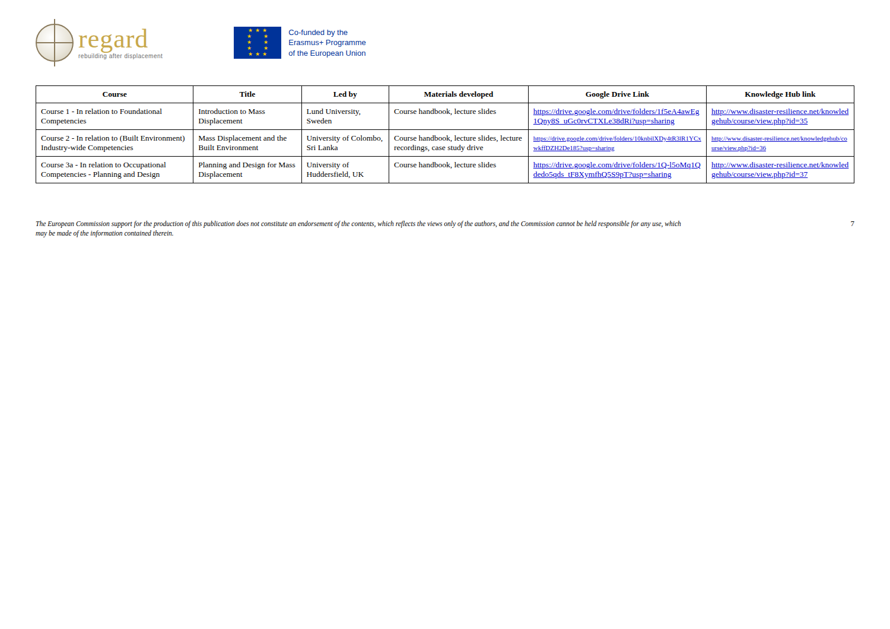regard rebuilding after displacement
★ ★ ★
★ ★
★ ★
★ ★
★ ★ ★
Co-funded by the
Erasmus+ Programme
of the European Union
| Course | Title | Led by | Materials developed | Google Drive Link | Knowledge Hub link |
| --- | --- | --- | --- | --- | --- |
| Course 1 - In relation to Foundational Competencies | Introduction to Mass Displacement | Lund University, Sweden | Course handbook, lecture slides | https://drive.google.com/drive/folders/1f5eA4awEg1Qny8S_uGc0rvCTXLe38dRi?usp=sharing | http://www.disaster-resilience.net/knowledgehub/course/view.php?id=35 |
| Course 2 - In relation to (Built Environment) Industry-wide Competencies | Mass Displacement and the Built Environment | University of Colombo, Sri Lanka | Course handbook, lecture slides, lecture recordings, case study drive | https://drive.google.com/drive/folders/10knbilXDy4tR3lR1YCxwkffDZH2De185?usp=sharing | http://www.disaster-resilience.net/knowledgehub/course/view.php?id=36 |
| Course 3a - In relation to Occupational Competencies - Planning and Design | Planning and Design for Mass Displacement | University of Huddersfield, UK | Course handbook, lecture slides | https://drive.google.com/drive/folders/1Q-l5oMq1Qdedo5qds_tF8XymfhQ5S9pT?usp=sharing | http://www.disaster-resilience.net/knowledgehub/course/view.php?id=37 |
The European Commission support for the production of this publication does not constitute an endorsement of the contents, which reflects the views only of the authors, and the Commission cannot be held responsible for any use, which may be made of the information contained therein.
7